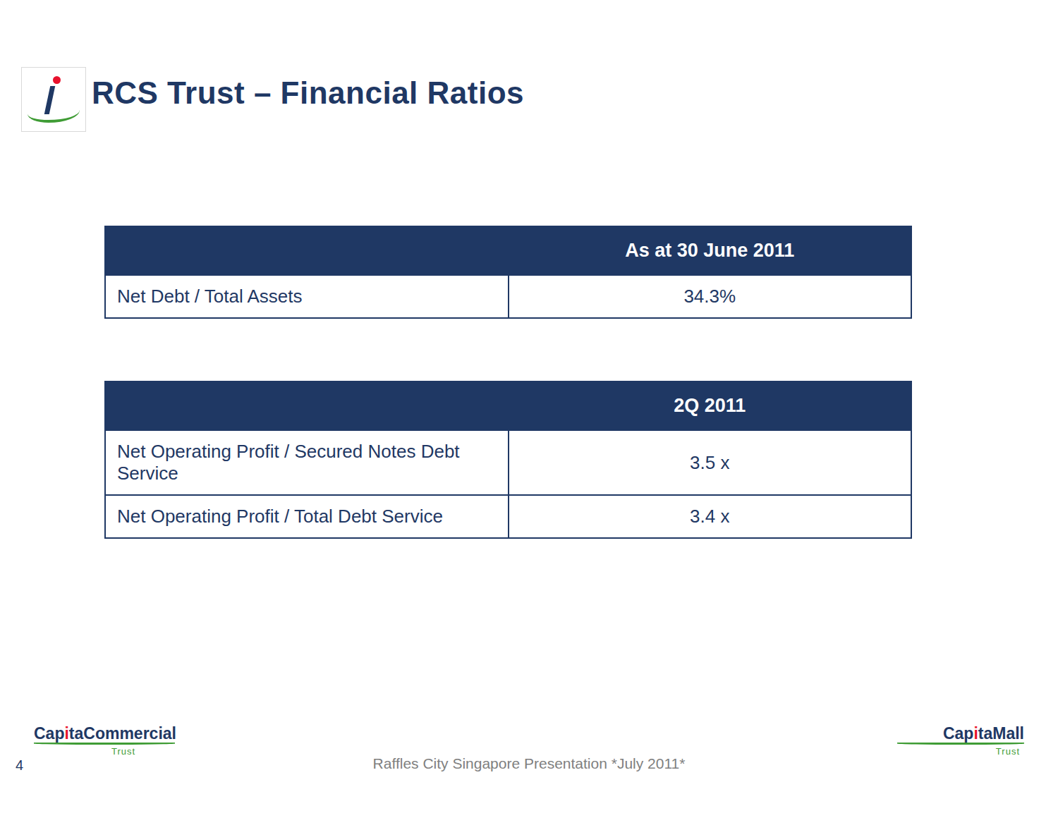RCS Trust – Financial Ratios
| | As at 30 June 2011 |
| --- | --- |
| Net Debt / Total Assets | 34.3% |
| | 2Q 2011 |
| --- | --- |
| Net Operating Profit / Secured Notes Debt Service | 3.5 x |
| Net Operating Profit / Total Debt Service | 3.4 x |
CapitaCommercial
Trust
CapitaMall
Trust
4
Raffles City Singapore Presentation *July 2011*